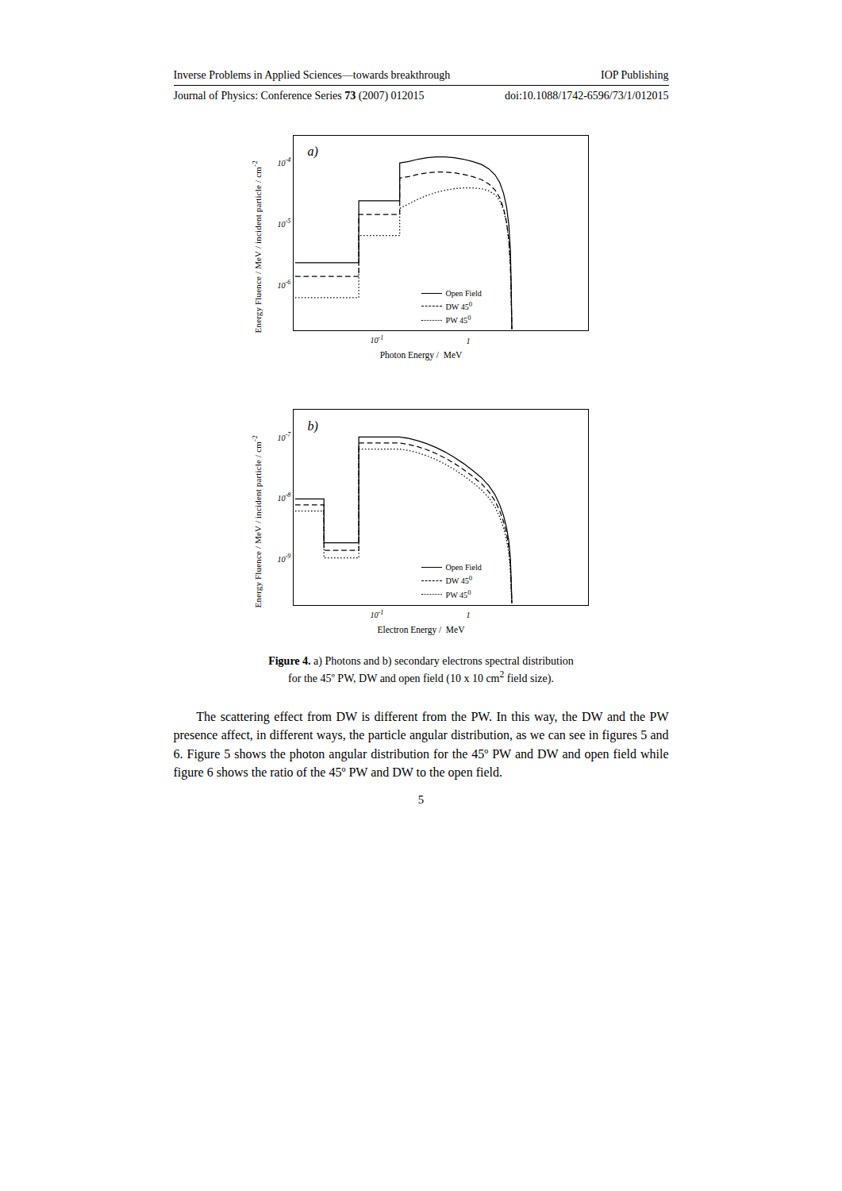Inverse Problems in Applied Sciences—towards breakthrough
IOP Publishing
Journal of Physics: Conference Series 73 (2007) 012015
doi:10.1088/1742-6596/73/1/012015
Energy Fluence / MeV / incident particle / cm-2
10-4
10-5
10-6
a)
Open Field
DW 450
PW 450
10-1
1
Photon Energy / MeV
Energy Fluence / MeV / incident particle / cm-2
10-7
10-8
10-9
b)
Open Field
DW 450
PW 450
10-1
1
Electron Energy / MeV
Figure 4. a) Photons and b) secondary electrons spectral distribution
for the 45º PW, DW and open field (10 x 10 cm2 field size).
The scattering effect from DW is different from the PW. In this way, the DW and the PW presence affect, in different ways, the particle angular distribution, as we can see in figures 5 and 6. Figure 5 shows the photon angular distribution for the 45º PW and DW and open field while figure 6 shows the ratio of the 45º PW and DW to the open field.
5